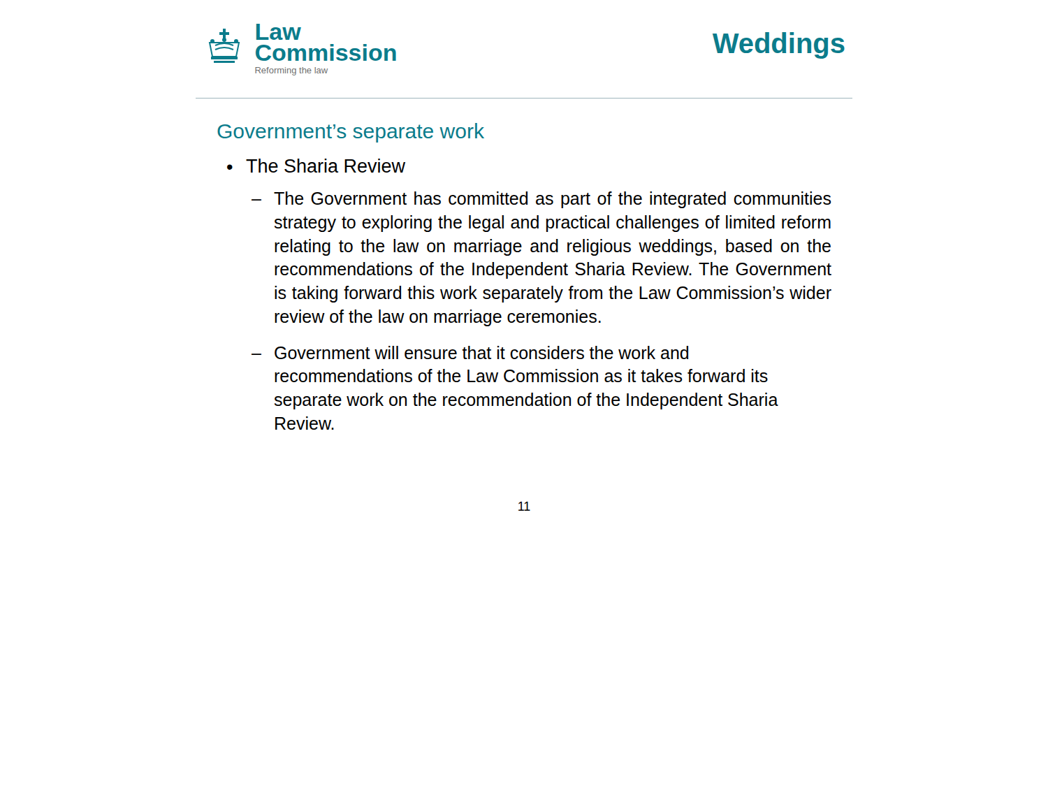Law Commission Reforming the law
Weddings
Government’s separate work
The Sharia Review
The Government has committed as part of the integrated communities strategy to exploring the legal and practical challenges of limited reform relating to the law on marriage and religious weddings, based on the recommendations of the Independent Sharia Review. The Government is taking forward this work separately from the Law Commission’s wider review of the law on marriage ceremonies.
Government will ensure that it considers the work and recommendations of the Law Commission as it takes forward its separate work on the recommendation of the Independent Sharia Review.
11